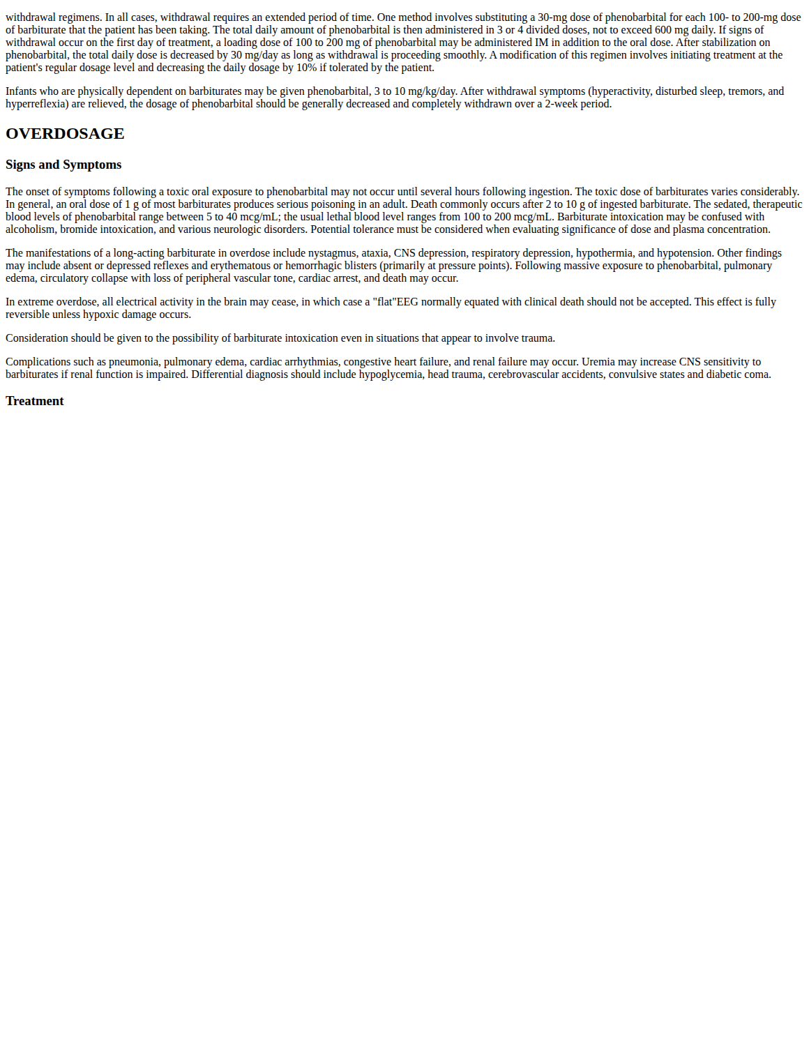withdrawal regimens. In all cases, withdrawal requires an extended period of time. One method involves substituting a 30-mg dose of phenobarbital for each 100- to 200-mg dose of barbiturate that the patient has been taking. The total daily amount of phenobarbital is then administered in 3 or 4 divided doses, not to exceed 600 mg daily. If signs of withdrawal occur on the first day of treatment, a loading dose of 100 to 200 mg of phenobarbital may be administered IM in addition to the oral dose. After stabilization on phenobarbital, the total daily dose is decreased by 30 mg/day as long as withdrawal is proceeding smoothly. A modification of this regimen involves initiating treatment at the patient's regular dosage level and decreasing the daily dosage by 10% if tolerated by the patient.
Infants who are physically dependent on barbiturates may be given phenobarbital, 3 to 10 mg/kg/day. After withdrawal symptoms (hyperactivity, disturbed sleep, tremors, and hyperreflexia) are relieved, the dosage of phenobarbital should be generally decreased and completely withdrawn over a 2-week period.
OVERDOSAGE
Signs and Symptoms
The onset of symptoms following a toxic oral exposure to phenobarbital may not occur until several hours following ingestion. The toxic dose of barbiturates varies considerably. In general, an oral dose of 1 g of most barbiturates produces serious poisoning in an adult. Death commonly occurs after 2 to 10 g of ingested barbiturate. The sedated, therapeutic blood levels of phenobarbital range between 5 to 40 mcg/mL; the usual lethal blood level ranges from 100 to 200 mcg/mL. Barbiturate intoxication may be confused with alcoholism, bromide intoxication, and various neurologic disorders. Potential tolerance must be considered when evaluating significance of dose and plasma concentration.
The manifestations of a long-acting barbiturate in overdose include nystagmus, ataxia, CNS depression, respiratory depression, hypothermia, and hypotension. Other findings may include absent or depressed reflexes and erythematous or hemorrhagic blisters (primarily at pressure points). Following massive exposure to phenobarbital, pulmonary edema, circulatory collapse with loss of peripheral vascular tone, cardiac arrest, and death may occur.
In extreme overdose, all electrical activity in the brain may cease, in which case a "flat"EEG normally equated with clinical death should not be accepted. This effect is fully reversible unless hypoxic damage occurs.
Consideration should be given to the possibility of barbiturate intoxication even in situations that appear to involve trauma.
Complications such as pneumonia, pulmonary edema, cardiac arrhythmias, congestive heart failure, and renal failure may occur. Uremia may increase CNS sensitivity to barbiturates if renal function is impaired. Differential diagnosis should include hypoglycemia, head trauma, cerebrovascular accidents, convulsive states and diabetic coma.
Treatment